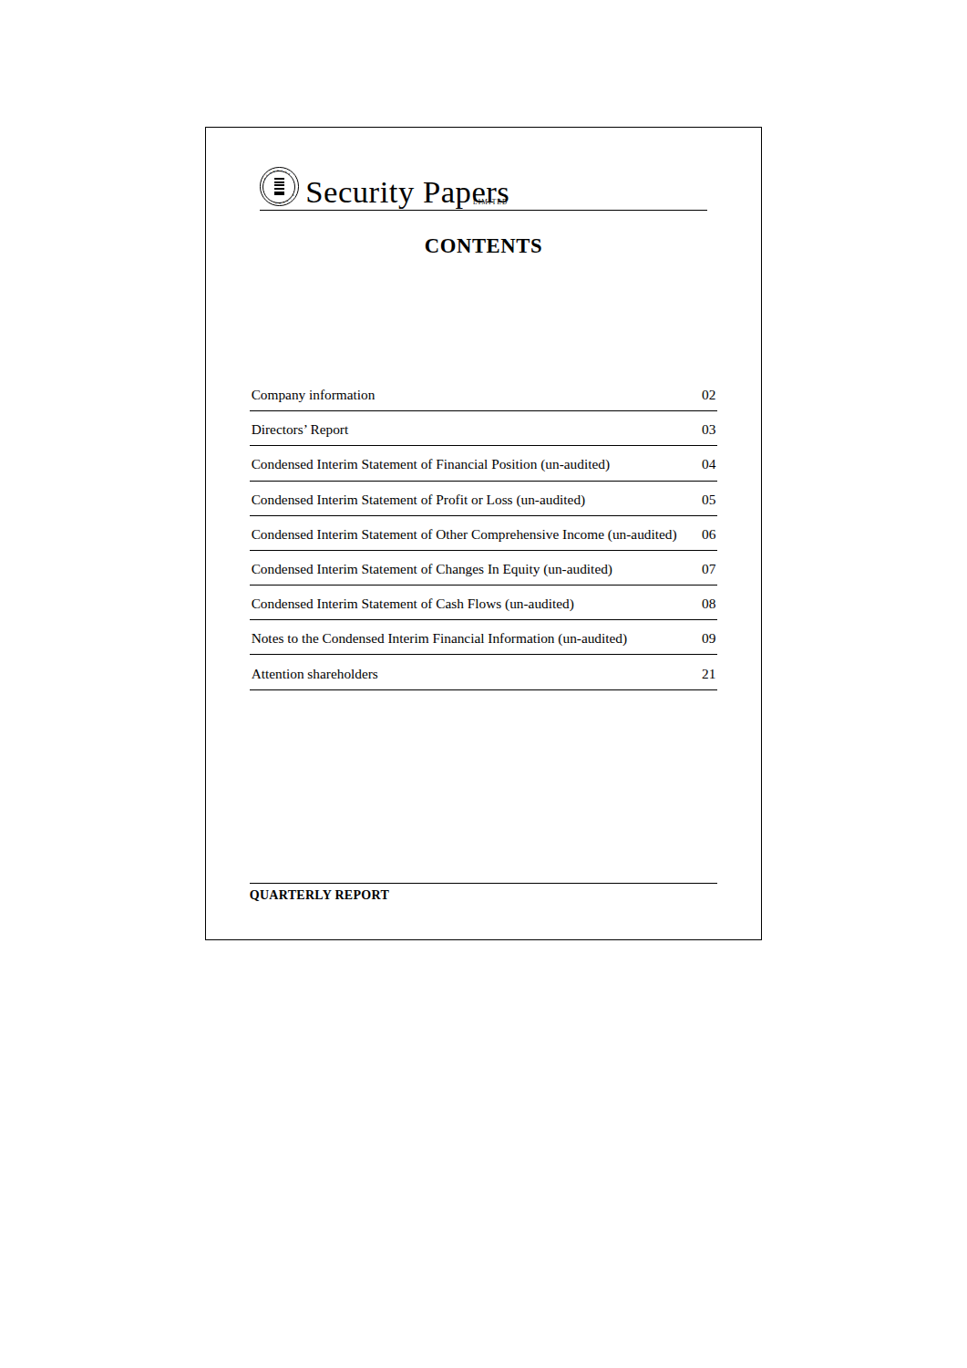S E C U R I T Y P A P E R S
Security PapersLIMITED
CONTENTS
| Company information | 02 |
| Directors’ Report | 03 |
| Condensed Interim Statement of Financial Position (un-audited) | 04 |
| Condensed Interim Statement of Profit or Loss (un-audited) | 05 |
| Condensed Interim Statement of Other Comprehensive Income (un-audited) | 06 |
| Condensed Interim Statement of Changes In Equity (un-audited) | 07 |
| Condensed Interim Statement of Cash Flows (un-audited) | 08 |
| Notes to the Condensed Interim Financial Information (un-audited) | 09 |
| Attention shareholders | 21 |
QUARTERLY REPORT